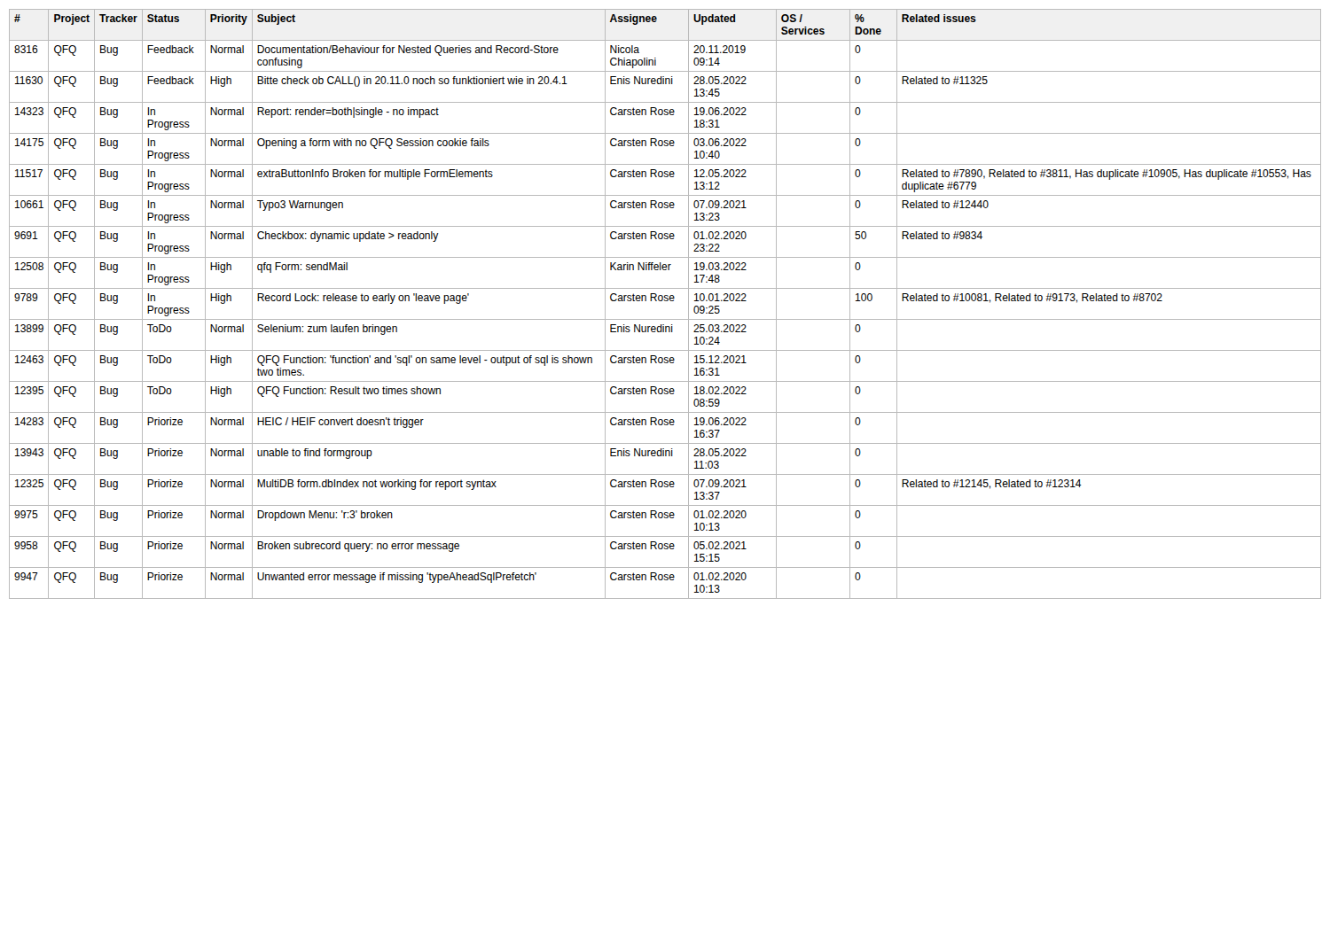| # | Project | Tracker | Status | Priority | Subject | Assignee | Updated | OS / Services | % Done | Related issues |
| --- | --- | --- | --- | --- | --- | --- | --- | --- | --- | --- |
| 8316 | QFQ | Bug | Feedback | Normal | Documentation/Behaviour for Nested Queries and Record-Store confusing | Nicola Chiapolini | 20.11.2019 09:14 | | 0 | |
| 11630 | QFQ | Bug | Feedback | High | Bitte check ob CALL() in 20.11.0 noch so funktioniert wie in 20.4.1 | Enis Nuredini | 28.05.2022 13:45 | | 0 | Related to #11325 |
| 14323 | QFQ | Bug | In Progress | Normal | Report: render=both/single - no impact | Carsten Rose | 19.06.2022 18:31 | | 0 | |
| 14175 | QFQ | Bug | In Progress | Normal | Opening a form with no QFQ Session cookie fails | Carsten Rose | 03.06.2022 10:40 | | 0 | |
| 11517 | QFQ | Bug | In Progress | Normal | extraButtonInfo Broken for multiple FormElements | Carsten Rose | 12.05.2022 13:12 | | 0 | Related to #7890, Related to #3811, Has duplicate #10905, Has duplicate #10553, Has duplicate #6779 |
| 10661 | QFQ | Bug | In Progress | Normal | Typo3 Warnungen | Carsten Rose | 07.09.2021 13:23 | | 0 | Related to #12440 |
| 9691 | QFQ | Bug | In Progress | Normal | Checkbox: dynamic update > readonly | Carsten Rose | 01.02.2020 23:22 | | 50 | Related to #9834 |
| 12508 | QFQ | Bug | In Progress | High | qfq Form: sendMail | Karin Niffeler | 19.03.2022 17:48 | | 0 | |
| 9789 | QFQ | Bug | In Progress | High | Record Lock: release to early on 'leave page' | Carsten Rose | 10.01.2022 09:25 | | 100 | Related to #10081, Related to #9173, Related to #8702 |
| 13899 | QFQ | Bug | ToDo | Normal | Selenium: zum laufen bringen | Enis Nuredini | 25.03.2022 10:24 | | 0 | |
| 12463 | QFQ | Bug | ToDo | High | QFQ Function: 'function' and 'sql' on same level - output of sql is shown two times. | Carsten Rose | 15.12.2021 16:31 | | 0 | |
| 12395 | QFQ | Bug | ToDo | High | QFQ Function: Result two times shown | Carsten Rose | 18.02.2022 08:59 | | 0 | |
| 14283 | QFQ | Bug | Priorize | Normal | HEIC / HEIF convert doesn't trigger | Carsten Rose | 19.06.2022 16:37 | | 0 | |
| 13943 | QFQ | Bug | Priorize | Normal | unable to find formgroup | Enis Nuredini | 28.05.2022 11:03 | | 0 | |
| 12325 | QFQ | Bug | Priorize | Normal | MultiDB form.dbIndex not working for report syntax | Carsten Rose | 07.09.2021 13:37 | | 0 | Related to #12145, Related to #12314 |
| 9975 | QFQ | Bug | Priorize | Normal | Dropdown Menu: 'r:3' broken | Carsten Rose | 01.02.2020 10:13 | | 0 | |
| 9958 | QFQ | Bug | Priorize | Normal | Broken subrecord query: no error message | Carsten Rose | 05.02.2021 15:15 | | 0 | |
| 9947 | QFQ | Bug | Priorize | Normal | Unwanted error message if missing 'typeAheadSqlPrefetch' | Carsten Rose | 01.02.2020 10:13 | | 0 | |